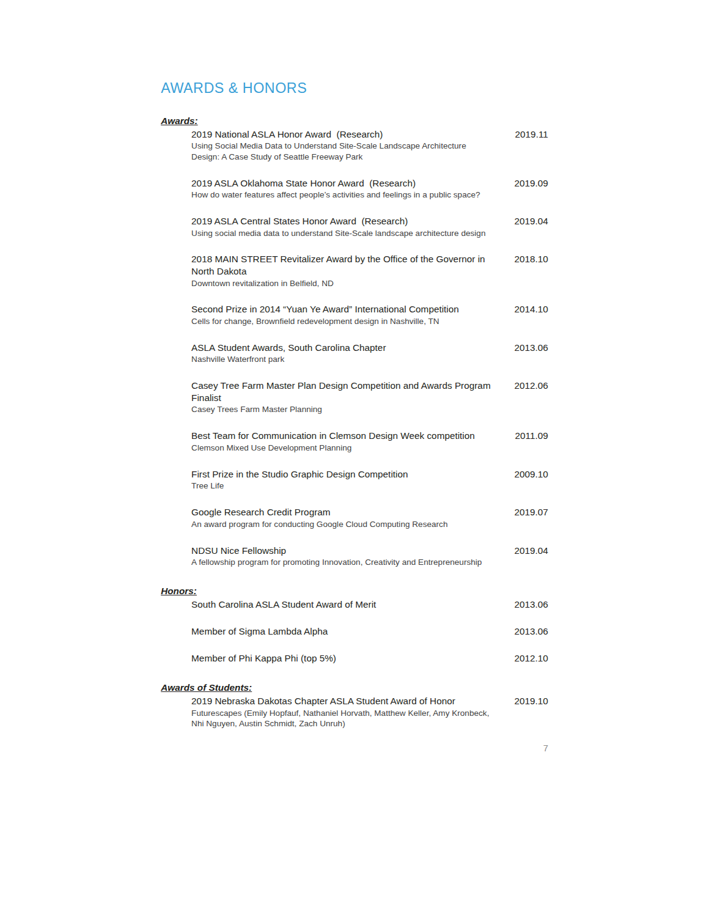AWARDS & HONORS
Awards:
2019 National ASLA Honor Award (Research) Using Social Media Data to Understand Site-Scale Landscape Architecture Design: A Case Study of Seattle Freeway Park
2019.11
2019 ASLA Oklahoma State Honor Award (Research) How do water features affect people’s activities and feelings in a public space?
2019.09
2019 ASLA Central States Honor Award (Research) Using social media data to understand Site-Scale landscape architecture design
2019.04
2018 MAIN STREET Revitalizer Award by the Office of the Governor in North Dakota Downtown revitalization in Belfield, ND
2018.10
Second Prize in 2014 “Yuan Ye Award” International Competition Cells for change, Brownfield redevelopment design in Nashville, TN
2014.10
ASLA Student Awards, South Carolina Chapter Nashville Waterfront park
2013.06
Casey Tree Farm Master Plan Design Competition and Awards Program Finalist Casey Trees Farm Master Planning
2012.06
Best Team for Communication in Clemson Design Week competition Clemson Mixed Use Development Planning
2011.09
First Prize in the Studio Graphic Design Competition Tree Life
2009.10
Google Research Credit Program An award program for conducting Google Cloud Computing Research
2019.07
NDSU Nice Fellowship A fellowship program for promoting Innovation, Creativity and Entrepreneurship
2019.04
Honors:
South Carolina ASLA Student Award of Merit
2013.06
Member of Sigma Lambda Alpha
2013.06
Member of Phi Kappa Phi (top 5%)
2012.10
Awards of Students:
2019 Nebraska Dakotas Chapter ASLA Student Award of Honor Futurescapes (Emily Hopfauf, Nathaniel Horvath, Matthew Keller, Amy Kronbeck, Nhi Nguyen, Austin Schmidt, Zach Unruh)
2019.10
7